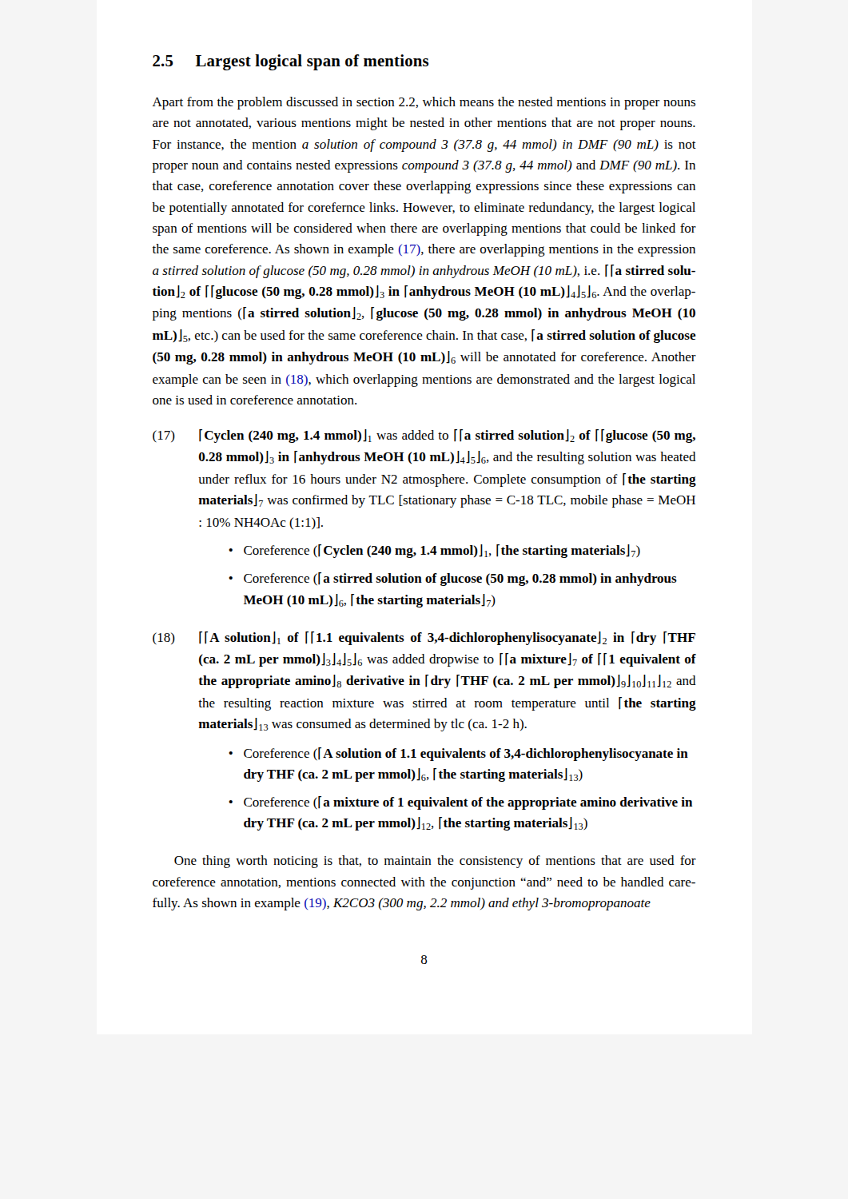2.5 Largest logical span of mentions
Apart from the problem discussed in section 2.2, which means the nested mentions in proper nouns are not annotated, various mentions might be nested in other mentions that are not proper nouns. For instance, the mention a solution of compound 3 (37.8 g, 44 mmol) in DMF (90 mL) is not proper noun and contains nested expressions compound 3 (37.8 g, 44 mmol) and DMF (90 mL). In that case, coreference annotation cover these overlapping expressions since these expressions can be potentially annotated for corefernce links. However, to eliminate redundancy, the largest logical span of mentions will be considered when there are overlapping mentions that could be linked for the same coreference. As shown in example (17), there are overlapping mentions in the expression a stirred solution of glucose (50 mg, 0.28 mmol) in anhydrous MeOH (10 mL), i.e. ⌈⌈a stirred solution⌋2 of ⌈⌈glucose (50 mg, 0.28 mmol)⌋3 in ⌈anhydrous MeOH (10 mL)⌋4⌋5⌋6. And the overlapping mentions (⌈a stirred solution⌋2, ⌈glucose (50 mg, 0.28 mmol) in anhydrous MeOH (10 mL)⌋5, etc.) can be used for the same coreference chain. In that case, ⌈a stirred solution of glucose (50 mg, 0.28 mmol) in anhydrous MeOH (10 mL)⌋6 will be annotated for coreference. Another example can be seen in (18), which overlapping mentions are demonstrated and the largest logical one is used in coreference annotation.
(17) ⌈Cyclen (240 mg, 1.4 mmol)⌋1 was added to ⌈⌈a stirred solution⌋2 of ⌈⌈glucose (50 mg, 0.28 mmol)⌋3 in ⌈anhydrous MeOH (10 mL)⌋4⌋5⌋6, and the resulting solution was heated under reflux for 16 hours under N2 atmosphere. Complete consumption of ⌈the starting materials⌋7 was confirmed by TLC [stationary phase = C-18 TLC, mobile phase = MeOH : 10% NH4OAc (1:1)].
Coreference (⌈Cyclen (240 mg, 1.4 mmol)⌋1, ⌈the starting materials⌋7)
Coreference (⌈a stirred solution of glucose (50 mg, 0.28 mmol) in anhydrous MeOH (10 mL)⌋6, ⌈the starting materials⌋7)
(18) ⌈⌈A solution⌋1 of ⌈⌈1.1 equivalents of 3,4-dichlorophenylisocyanate⌋2 in ⌈dry ⌈THF (ca. 2 mL per mmol)⌋3⌋4⌋5⌋6 was added dropwise to ⌈⌈a mixture⌋7 of ⌈⌈1 equivalent of the appropriate amino⌋8 derivative in ⌈dry ⌈THF (ca. 2 mL per mmol)⌋9⌋10⌋11⌋12 and the resulting reaction mixture was stirred at room temperature until ⌈the starting materials⌋13 was consumed as determined by tlc (ca. 1-2 h).
Coreference (⌈A solution of 1.1 equivalents of 3,4-dichlorophenylisocyanate in dry THF (ca. 2 mL per mmol)⌋6, ⌈the starting materials⌋13)
Coreference (⌈a mixture of 1 equivalent of the appropriate amino derivative in dry THF (ca. 2 mL per mmol)⌋12, ⌈the starting materials⌋13)
One thing worth noticing is that, to maintain the consistency of mentions that are used for coreference annotation, mentions connected with the conjunction “and” need to be handled carefully. As shown in example (19), K2CO3 (300 mg, 2.2 mmol) and ethyl 3-bromopropanoate
8